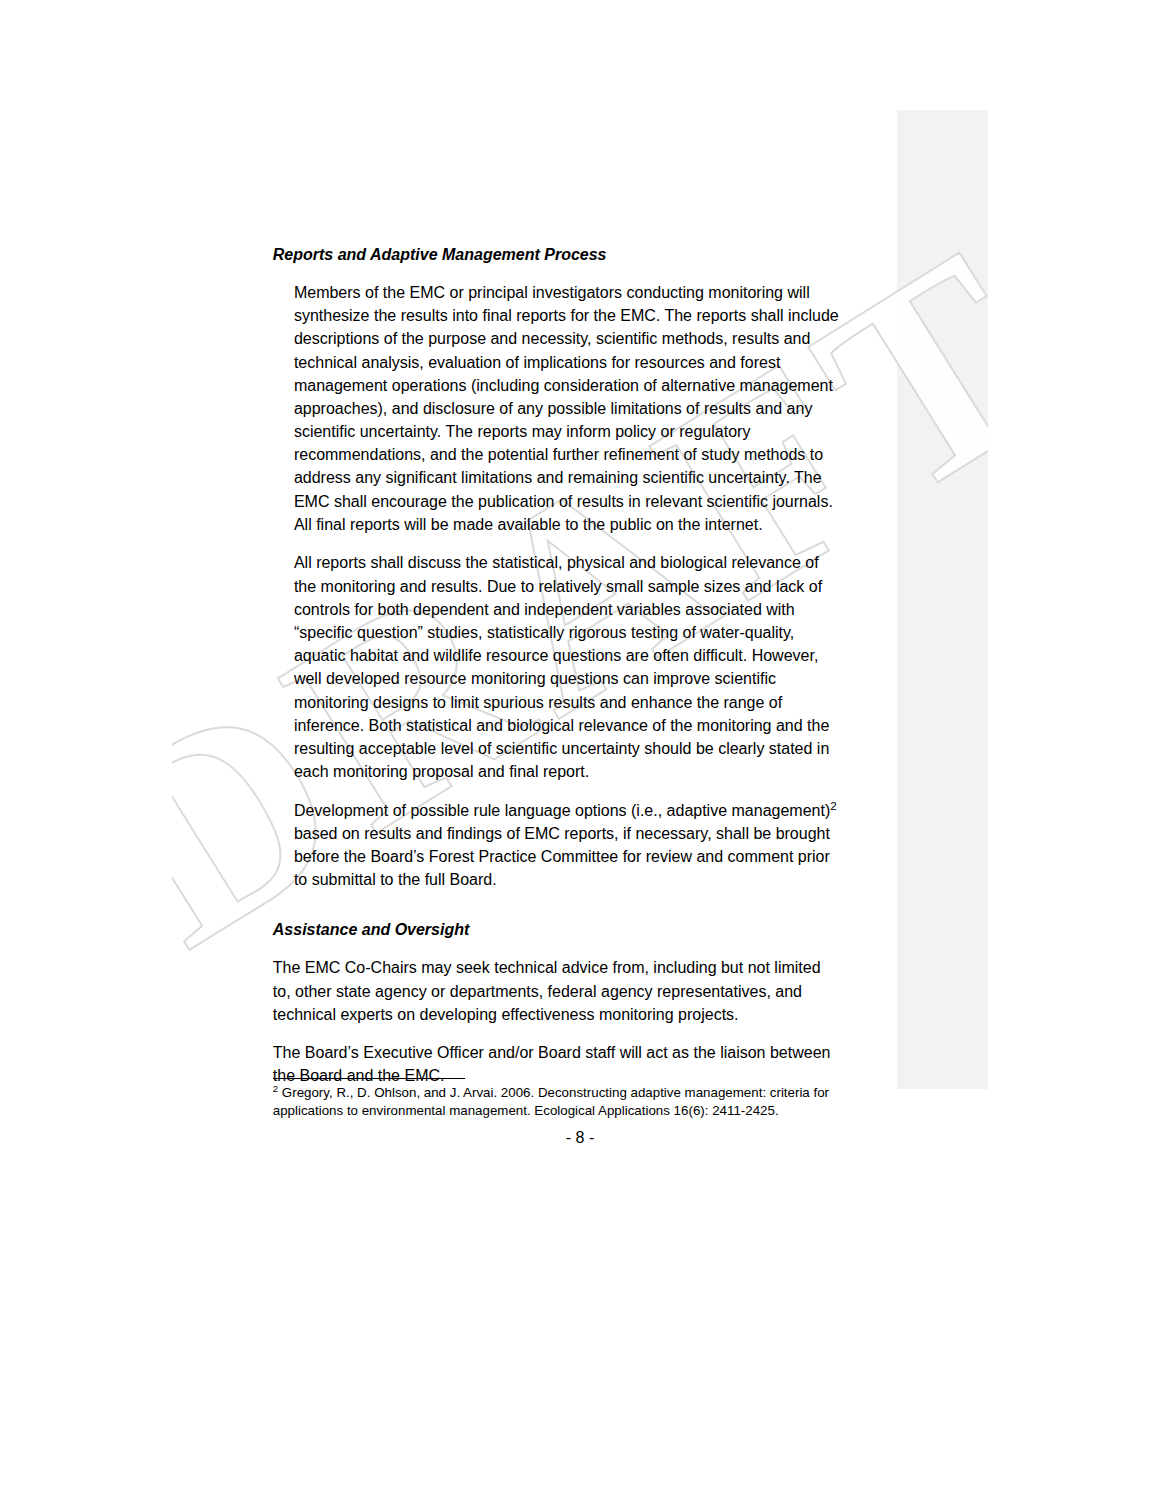DRAFT
Reports and Adaptive Management Process
Members of the EMC or principal investigators conducting monitoring will synthesize the results into final reports for the EMC. The reports shall include descriptions of the purpose and necessity, scientific methods, results and technical analysis, evaluation of implications for resources and forest management operations (including consideration of alternative management approaches), and disclosure of any possible limitations of results and any scientific uncertainty. The reports may inform policy or regulatory recommendations, and the potential further refinement of study methods to address any significant limitations and remaining scientific uncertainty. The EMC shall encourage the publication of results in relevant scientific journals. All final reports will be made available to the public on the internet.
All reports shall discuss the statistical, physical and biological relevance of the monitoring and results. Due to relatively small sample sizes and lack of controls for both dependent and independent variables associated with “specific question” studies, statistically rigorous testing of water-quality, aquatic habitat and wildlife resource questions are often difficult. However, well developed resource monitoring questions can improve scientific monitoring designs to limit spurious results and enhance the range of inference. Both statistical and biological relevance of the monitoring and the resulting acceptable level of scientific uncertainty should be clearly stated in each monitoring proposal and final report.
Development of possible rule language options (i.e., adaptive management)2 based on results and findings of EMC reports, if necessary, shall be brought before the Board’s Forest Practice Committee for review and comment prior to submittal to the full Board.
Assistance and Oversight
The EMC Co-Chairs may seek technical advice from, including but not limited to, other state agency or departments, federal agency representatives, and technical experts on developing effectiveness monitoring projects.
The Board’s Executive Officer and/or Board staff will act as the liaison between the Board and the EMC.
2 Gregory, R., D. Ohlson, and J. Arvai. 2006. Deconstructing adaptive management: criteria for applications to environmental management. Ecological Applications 16(6): 2411-2425.
- 8 -